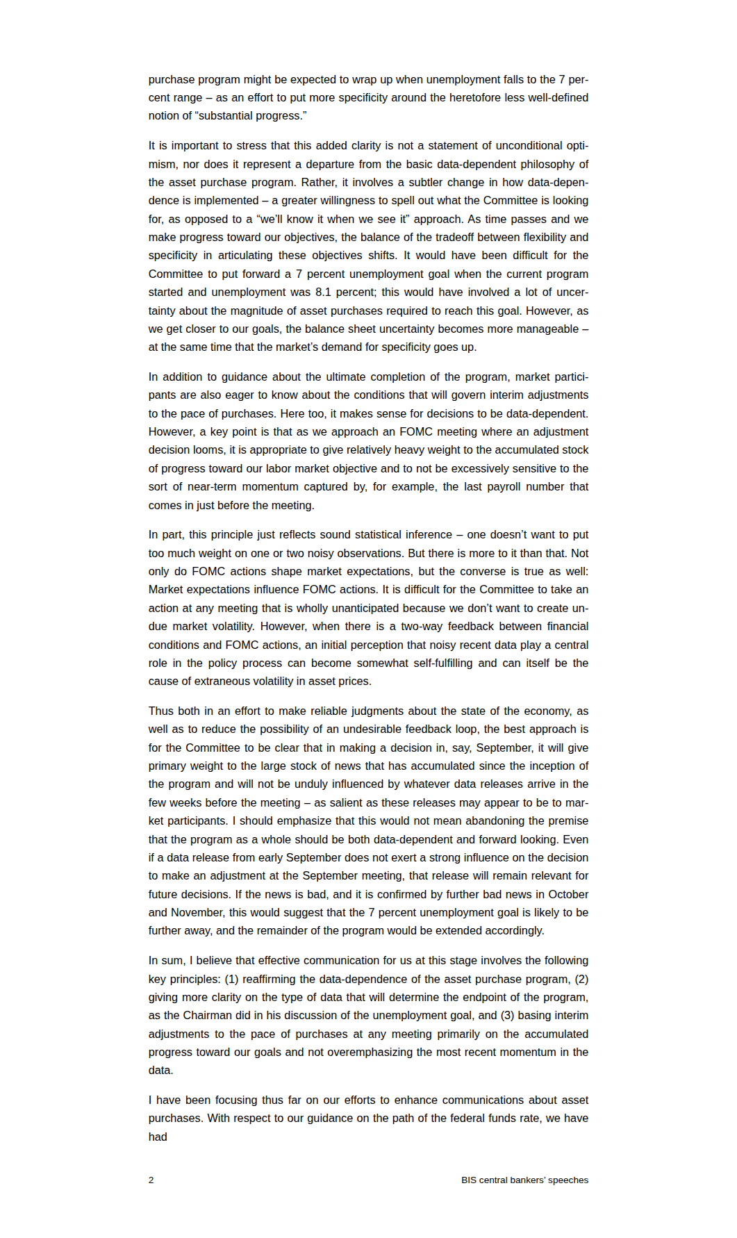purchase program might be expected to wrap up when unemployment falls to the 7 percent range – as an effort to put more specificity around the heretofore less well-defined notion of “substantial progress.”
It is important to stress that this added clarity is not a statement of unconditional optimism, nor does it represent a departure from the basic data-dependent philosophy of the asset purchase program. Rather, it involves a subtler change in how data-dependence is implemented – a greater willingness to spell out what the Committee is looking for, as opposed to a “we’ll know it when we see it” approach. As time passes and we make progress toward our objectives, the balance of the tradeoff between flexibility and specificity in articulating these objectives shifts. It would have been difficult for the Committee to put forward a 7 percent unemployment goal when the current program started and unemployment was 8.1 percent; this would have involved a lot of uncertainty about the magnitude of asset purchases required to reach this goal. However, as we get closer to our goals, the balance sheet uncertainty becomes more manageable – at the same time that the market’s demand for specificity goes up.
In addition to guidance about the ultimate completion of the program, market participants are also eager to know about the conditions that will govern interim adjustments to the pace of purchases. Here too, it makes sense for decisions to be data-dependent. However, a key point is that as we approach an FOMC meeting where an adjustment decision looms, it is appropriate to give relatively heavy weight to the accumulated stock of progress toward our labor market objective and to not be excessively sensitive to the sort of near-term momentum captured by, for example, the last payroll number that comes in just before the meeting.
In part, this principle just reflects sound statistical inference – one doesn’t want to put too much weight on one or two noisy observations. But there is more to it than that. Not only do FOMC actions shape market expectations, but the converse is true as well: Market expectations influence FOMC actions. It is difficult for the Committee to take an action at any meeting that is wholly unanticipated because we don’t want to create undue market volatility. However, when there is a two-way feedback between financial conditions and FOMC actions, an initial perception that noisy recent data play a central role in the policy process can become somewhat self-fulfilling and can itself be the cause of extraneous volatility in asset prices.
Thus both in an effort to make reliable judgments about the state of the economy, as well as to reduce the possibility of an undesirable feedback loop, the best approach is for the Committee to be clear that in making a decision in, say, September, it will give primary weight to the large stock of news that has accumulated since the inception of the program and will not be unduly influenced by whatever data releases arrive in the few weeks before the meeting – as salient as these releases may appear to be to market participants. I should emphasize that this would not mean abandoning the premise that the program as a whole should be both data-dependent and forward looking. Even if a data release from early September does not exert a strong influence on the decision to make an adjustment at the September meeting, that release will remain relevant for future decisions. If the news is bad, and it is confirmed by further bad news in October and November, this would suggest that the 7 percent unemployment goal is likely to be further away, and the remainder of the program would be extended accordingly.
In sum, I believe that effective communication for us at this stage involves the following key principles: (1) reaffirming the data-dependence of the asset purchase program, (2) giving more clarity on the type of data that will determine the endpoint of the program, as the Chairman did in his discussion of the unemployment goal, and (3) basing interim adjustments to the pace of purchases at any meeting primarily on the accumulated progress toward our goals and not overemphasizing the most recent momentum in the data.
I have been focusing thus far on our efforts to enhance communications about asset purchases. With respect to our guidance on the path of the federal funds rate, we have had
2 BIS central bankers’ speeches